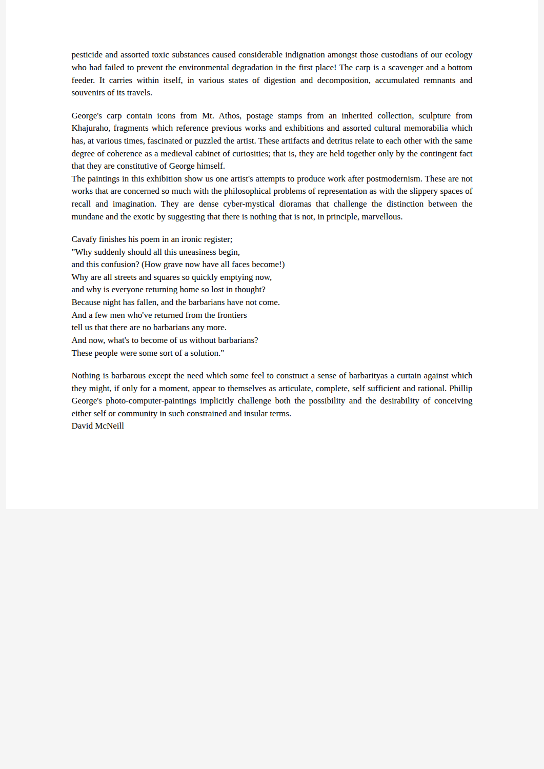pesticide and assorted toxic substances caused considerable indignation amongst those custodians of our ecology who had failed to prevent the environmental degradation in the first place! The carp is a scavenger and a bottom feeder. It carries within itself, in various states of digestion and decomposition, accumulated remnants and souvenirs of its travels.
George's carp contain icons from Mt. Athos, postage stamps from an inherited collection, sculpture from Khajuraho, fragments which reference previous works and exhibitions and assorted cultural memorabilia which has, at various times, fascinated or puzzled the artist. These artifacts and detritus relate to each other with the same degree of coherence as a medieval cabinet of curiosities; that is, they are held together only by the contingent fact that they are constitutive of George himself.
The paintings in this exhibition show us one artist's attempts to produce work after postmodernism. These are not works that are concerned so much with the philosophical problems of representation as with the slippery spaces of recall and imagination. They are dense cyber-mystical dioramas that challenge the distinction between the mundane and the exotic by suggesting that there is nothing that is not, in principle, marvellous.
Cavafy finishes his poem in an ironic register;
"Why suddenly should all this uneasiness begin,
and this confusion? (How grave now have all faces become!)
Why are all streets and squares so quickly emptying now,
and why is everyone returning home so lost in thought?
Because night has fallen, and the barbarians have not come.
And a few men who've returned from the frontiers
tell us that there are no barbarians any more.
And now, what's to become of us without barbarians?
These people were some sort of a solution."
Nothing is barbarous except the need which some feel to construct a sense of barbarityas a curtain against which they might, if only for a moment, appear to themselves as articulate, complete, self sufficient and rational. Phillip George's photo-computer-paintings implicitly challenge both the possibility and the desirability of conceiving either self or community in such constrained and insular terms.
David McNeill